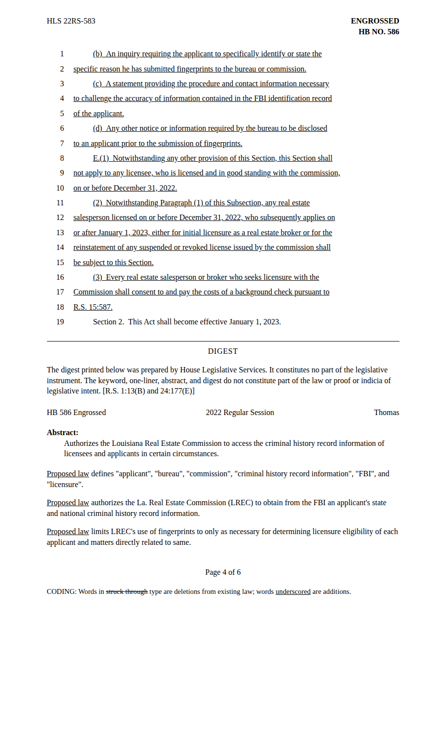HLS 22RS-583
ENGROSSED
HB NO. 586
| 1 | (b) An inquiry requiring the applicant to specifically identify or state the |
| 2 | specific reason he has submitted fingerprints to the bureau or commission. |
| 3 | (c) A statement providing the procedure and contact information necessary |
| 4 | to challenge the accuracy of information contained in the FBI identification record |
| 5 | of the applicant. |
| 6 | (d) Any other notice or information required by the bureau to be disclosed |
| 7 | to an applicant prior to the submission of fingerprints. |
| 8 | E.(1) Notwithstanding any other provision of this Section, this Section shall |
| 9 | not apply to any licensee, who is licensed and in good standing with the commission, |
| 10 | on or before December 31, 2022. |
| 11 | (2) Notwithstanding Paragraph (1) of this Subsection, any real estate |
| 12 | salesperson licensed on or before December 31, 2022, who subsequently applies on |
| 13 | or after January 1, 2023, either for initial licensure as a real estate broker or for the |
| 14 | reinstatement of any suspended or revoked license issued by the commission shall |
| 15 | be subject to this Section. |
| 16 | (3) Every real estate salesperson or broker who seeks licensure with the |
| 17 | Commission shall consent to and pay the costs of a background check pursuant to |
| 18 | R.S. 15:587. |
| 19 | Section 2. This Act shall become effective January 1, 2023. |
DIGEST
The digest printed below was prepared by House Legislative Services. It constitutes no part of the legislative instrument. The keyword, one-liner, abstract, and digest do not constitute part of the law or proof or indicia of legislative intent. [R.S. 1:13(B) and 24:177(E)]
HB 586 Engrossed
2022 Regular Session
Thomas
Abstract: Authorizes the Louisiana Real Estate Commission to access the criminal history record information of licensees and applicants in certain circumstances.
Proposed law defines "applicant", "bureau", "commission", "criminal history record information", "FBI", and "licensure".
Proposed law authorizes the La. Real Estate Commission (LREC) to obtain from the FBI an applicant's state and national criminal history record information.
Proposed law limits LREC's use of fingerprints to only as necessary for determining licensure eligibility of each applicant and matters directly related to same.
Page 4 of 6
CODING: Words in struck through type are deletions from existing law; words underscored are additions.